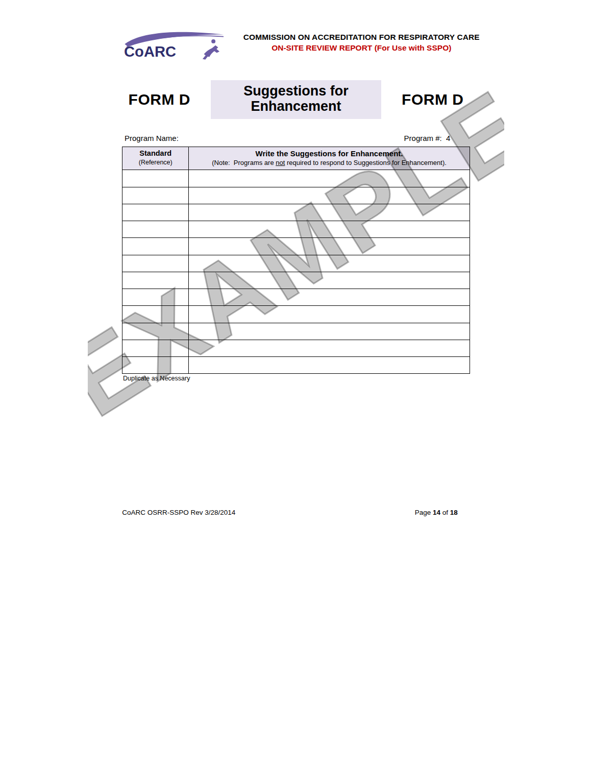CoARC
COMMISSION ON ACCREDITATION FOR RESPIRATORY CARE
ON-SITE REVIEW REPORT (For Use with SSPO)
FORM D
Suggestions for
Enhancement
FORM D
Program Name:
Program #: 4
| Standard (Reference) | Write the Suggestions for Enhancement. (Note: Programs are not required to respond to Suggestions for Enhancement). |
| --- | --- |
Duplicate as Necessary
EXAMPLE
CoARC OSRR-SSPO Rev 3/28/2014
Page 14 of 18